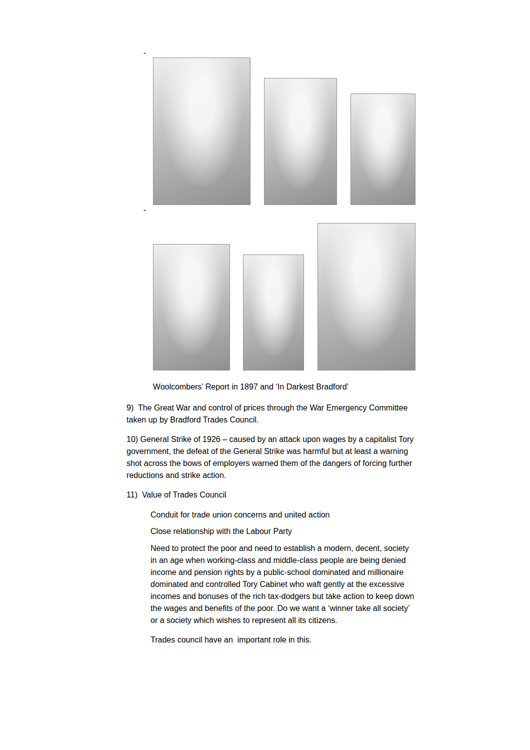-
-
Woolcombers’ Report in 1897 and ‘In Darkest Bradford’
9) The Great War and control of prices through the War Emergency Committee taken up by Bradford Trades Council.
10) General Strike of 1926 – caused by an attack upon wages by a capitalist Tory government, the defeat of the General Strike was harmful but at least a warning shot across the bows of employers warned them of the dangers of forcing further reductions and strike action.
11) Value of Trades Council
Conduit for trade union concerns and united action
Close relationship with the Labour Party
Need to protect the poor and need to establish a modern, decent, society in an age when working-class and middle-class people are being denied income and pension rights by a public-school dominated and millionaire dominated and controlled Tory Cabinet who waft gently at the excessive incomes and bonuses of the rich tax-dodgers but take action to keep down the wages and benefits of the poor. Do we want a ‘winner take all society’ or a society which wishes to represent all its citizens.
Trades council have an important role in this.